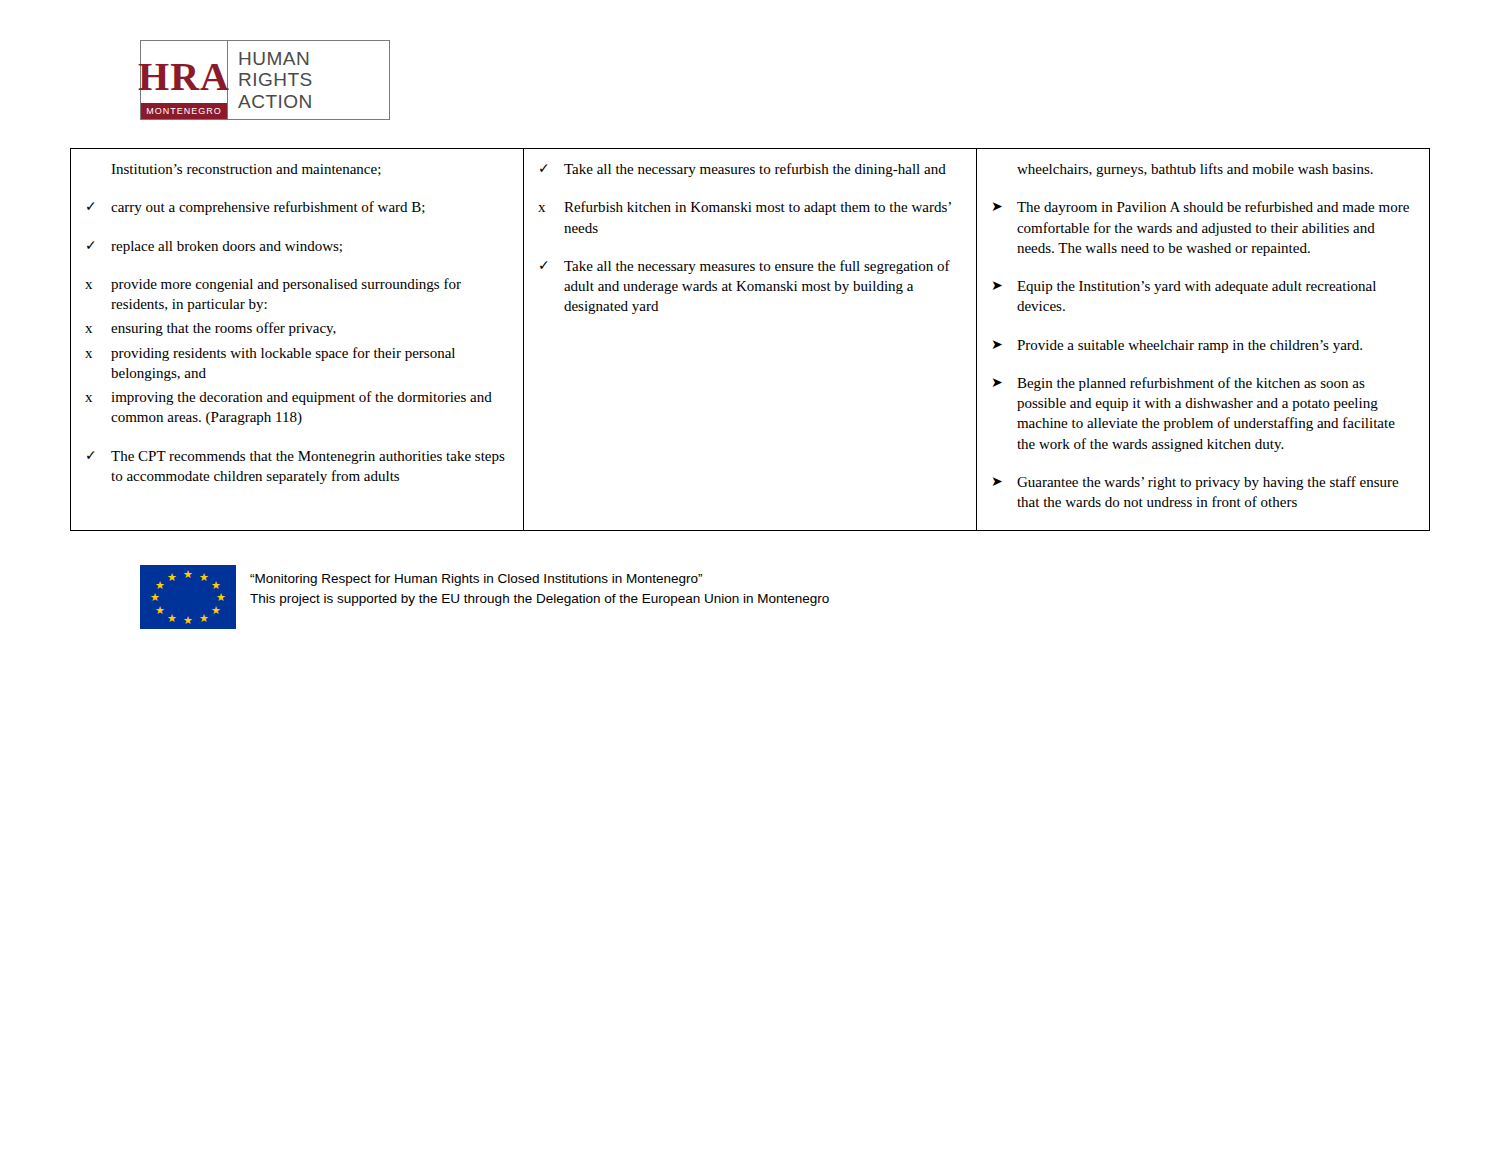HRA
MONTENEGRO
HUMAN RIGHTS ACTION
| Institution’s reconstruction and maintenance; ✓ carry out a comprehensive refurbishment of ward B; ✓ replace all broken doors and windows; x provide more congenial and personalised surroundings for residents, in particular by: x ensuring that the rooms offer privacy, x providing residents with lockable space for their personal belongings, and x improving the decoration and equipment of the dormitories and common areas. (Paragraph 118) ✓ The CPT recommends that the Montenegrin authorities take steps to accommodate children separately from adults | ✓ Take all the necessary measures to refurbish the dining-hall and x Refurbish kitchen in Komanski most to adapt them to the wards’ needs ✓ Take all the necessary measures to ensure the full segregation of adult and underage wards at Komanski most by building a designated yard | wheelchairs, gurneys, bathtub lifts and mobile wash basins. ➤ The dayroom in Pavilion A should be refurbished and made more comfortable for the wards and adjusted to their abilities and needs. The walls need to be washed or repainted. ➤ Equip the Institution’s yard with adequate adult recreational devices. ➤ Provide a suitable wheelchair ramp in the children’s yard. ➤ Begin the planned refurbishment of the kitchen as soon as possible and equip it with a dishwasher and a potato peeling machine to alleviate the problem of understaffing and facilitate the work of the wards assigned kitchen duty. ➤ Guarantee the wards’ right to privacy by having the staff ensure that the wards do not undress in front of others |
★ ★ ★ ★ ★ ★ ★ ★ ★ ★ ★ ★
“Monitoring Respect for Human Rights in Closed Institutions in Montenegro”
This project is supported by the EU through the Delegation of the European Union in Montenegro